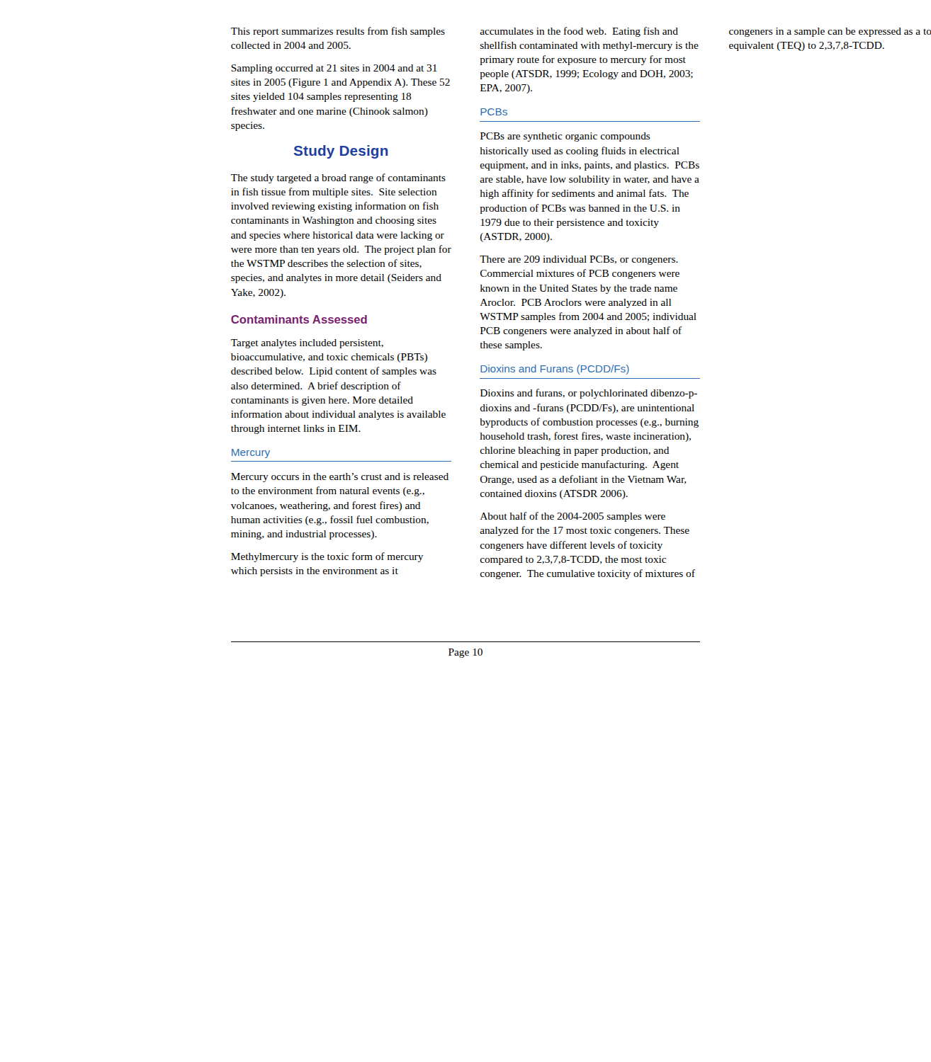This report summarizes results from fish samples collected in 2004 and 2005.
Sampling occurred at 21 sites in 2004 and at 31 sites in 2005 (Figure 1 and Appendix A). These 52 sites yielded 104 samples representing 18 freshwater and one marine (Chinook salmon) species.
Study Design
The study targeted a broad range of contaminants in fish tissue from multiple sites. Site selection involved reviewing existing information on fish contaminants in Washington and choosing sites and species where historical data were lacking or were more than ten years old. The project plan for the WSTMP describes the selection of sites, species, and analytes in more detail (Seiders and Yake, 2002).
Contaminants Assessed
Target analytes included persistent, bioaccumulative, and toxic chemicals (PBTs) described below. Lipid content of samples was also determined. A brief description of contaminants is given here. More detailed information about individual analytes is available through internet links in EIM.
Mercury
Mercury occurs in the earth’s crust and is released to the environment from natural events (e.g., volcanoes, weathering, and forest fires) and human activities (e.g., fossil fuel combustion, mining, and industrial processes).
Methylmercury is the toxic form of mercury which persists in the environment as it accumulates in the food web. Eating fish and shellfish contaminated with methyl-mercury is the primary route for exposure to mercury for most people (ATSDR, 1999; Ecology and DOH, 2003; EPA, 2007).
PCBs
PCBs are synthetic organic compounds historically used as cooling fluids in electrical equipment, and in inks, paints, and plastics. PCBs are stable, have low solubility in water, and have a high affinity for sediments and animal fats. The production of PCBs was banned in the U.S. in 1979 due to their persistence and toxicity (ASTDR, 2000).
There are 209 individual PCBs, or congeners. Commercial mixtures of PCB congeners were known in the United States by the trade name Aroclor. PCB Aroclors were analyzed in all WSTMP samples from 2004 and 2005; individual PCB congeners were analyzed in about half of these samples.
Dioxins and Furans (PCDD/Fs)
Dioxins and furans, or polychlorinated dibenzo-p-dioxins and -furans (PCDD/Fs), are unintentional byproducts of combustion processes (e.g., burning household trash, forest fires, waste incineration), chlorine bleaching in paper production, and chemical and pesticide manufacturing. Agent Orange, used as a defoliant in the Vietnam War, contained dioxins (ATSDR 2006).
About half of the 2004-2005 samples were analyzed for the 17 most toxic congeners. These congeners have different levels of toxicity compared to 2,3,7,8-TCDD, the most toxic congener. The cumulative toxicity of mixtures of congeners in a sample can be expressed as a toxic equivalent (TEQ) to 2,3,7,8-TCDD.
Page 10